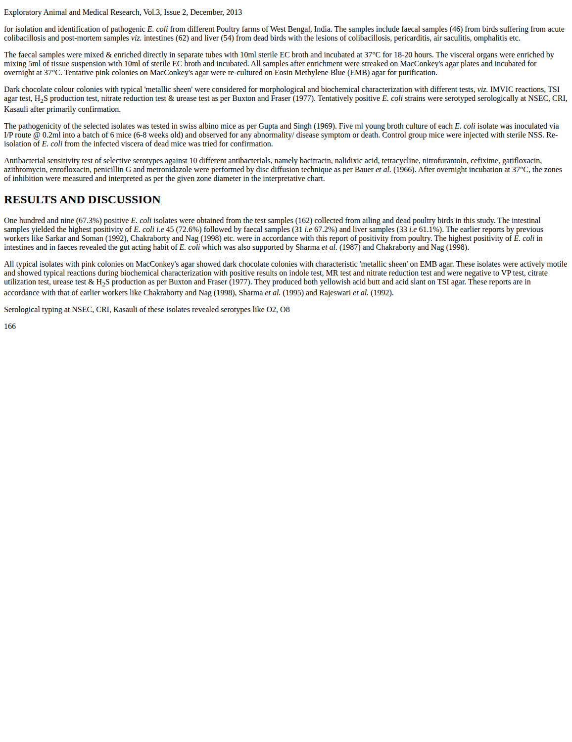Exploratory Animal and Medical Research, Vol.3, Issue 2, December, 2013
for isolation and identification of pathogenic E. coli from different Poultry farms of West Bengal, India. The samples include faecal samples (46) from birds suffering from acute colibacillosis and post-mortem samples viz. intestines (62) and liver (54) from dead birds with the lesions of colibacillosis, pericarditis, air saculitis, omphalitis etc.
The faecal samples were mixed & enriched directly in separate tubes with 10ml sterile EC broth and incubated at 37°C for 18-20 hours. The visceral organs were enriched by mixing 5ml of tissue suspension with 10ml of sterile EC broth and incubated. All samples after enrichment were streaked on MacConkey's agar plates and incubated for overnight at 37°C. Tentative pink colonies on MacConkey's agar were re-cultured on Eosin Methylene Blue (EMB) agar for purification.
Dark chocolate colour colonies with typical 'metallic sheen' were considered for morphological and biochemical characterization with different tests, viz. IMVIC reactions, TSI agar test, H2S production test, nitrate reduction test & urease test as per Buxton and Fraser (1977). Tentatively positive E. coli strains were serotyped serologically at NSEC, CRI, Kasauli after primarily confirmation.
The pathogenicity of the selected isolates was tested in swiss albino mice as per Gupta and Singh (1969). Five ml young broth culture of each E. coli isolate was inoculated via I/P route @ 0.2ml into a batch of 6 mice (6-8 weeks old) and observed for any abnormality/ disease symptom or death. Control group mice were injected with sterile NSS. Re-isolation of E. coli from the infected viscera of dead mice was tried for confirmation.
Antibacterial sensitivity test of selective serotypes against 10 different antibacterials, namely bacitracin, nalidixic acid, tetracycline, nitrofurantoin, cefixime, gatifloxacin, azithromycin, enrofloxacin, penicillin G and metronidazole were performed by disc diffusion technique as per Bauer et al. (1966). After overnight incubation at 37°C, the zones of inhibition were measured and interpreted as per the given zone diameter in the interpretative chart.
RESULTS AND DISCUSSION
One hundred and nine (67.3%) positive E. coli isolates were obtained from the test samples (162) collected from ailing and dead poultry birds in this study. The intestinal samples yielded the highest positivity of E. coli i.e 45 (72.6%) followed by faecal samples (31 i.e 67.2%) and liver samples (33 i.e 61.1%). The earlier reports by previous workers like Sarkar and Soman (1992), Chakraborty and Nag (1998) etc. were in accordance with this report of positivity from poultry. The highest positivity of E. coli in intestines and in faeces revealed the gut acting habit of E. coli which was also supported by Sharma et al. (1987) and Chakraborty and Nag (1998).
All typical isolates with pink colonies on MacConkey's agar showed dark chocolate colonies with characteristic 'metallic sheen' on EMB agar. These isolates were actively motile and showed typical reactions during biochemical characterization with positive results on indole test, MR test and nitrate reduction test and were negative to VP test, citrate utilization test, urease test & H2S production as per Buxton and Fraser (1977). They produced both yellowish acid butt and acid slant on TSI agar. These reports are in accordance with that of earlier workers like Chakraborty and Nag (1998), Sharma et al. (1995) and Rajeswari et al. (1992).
Serological typing at NSEC, CRI, Kasauli of these isolates revealed serotypes like O2, O8
166